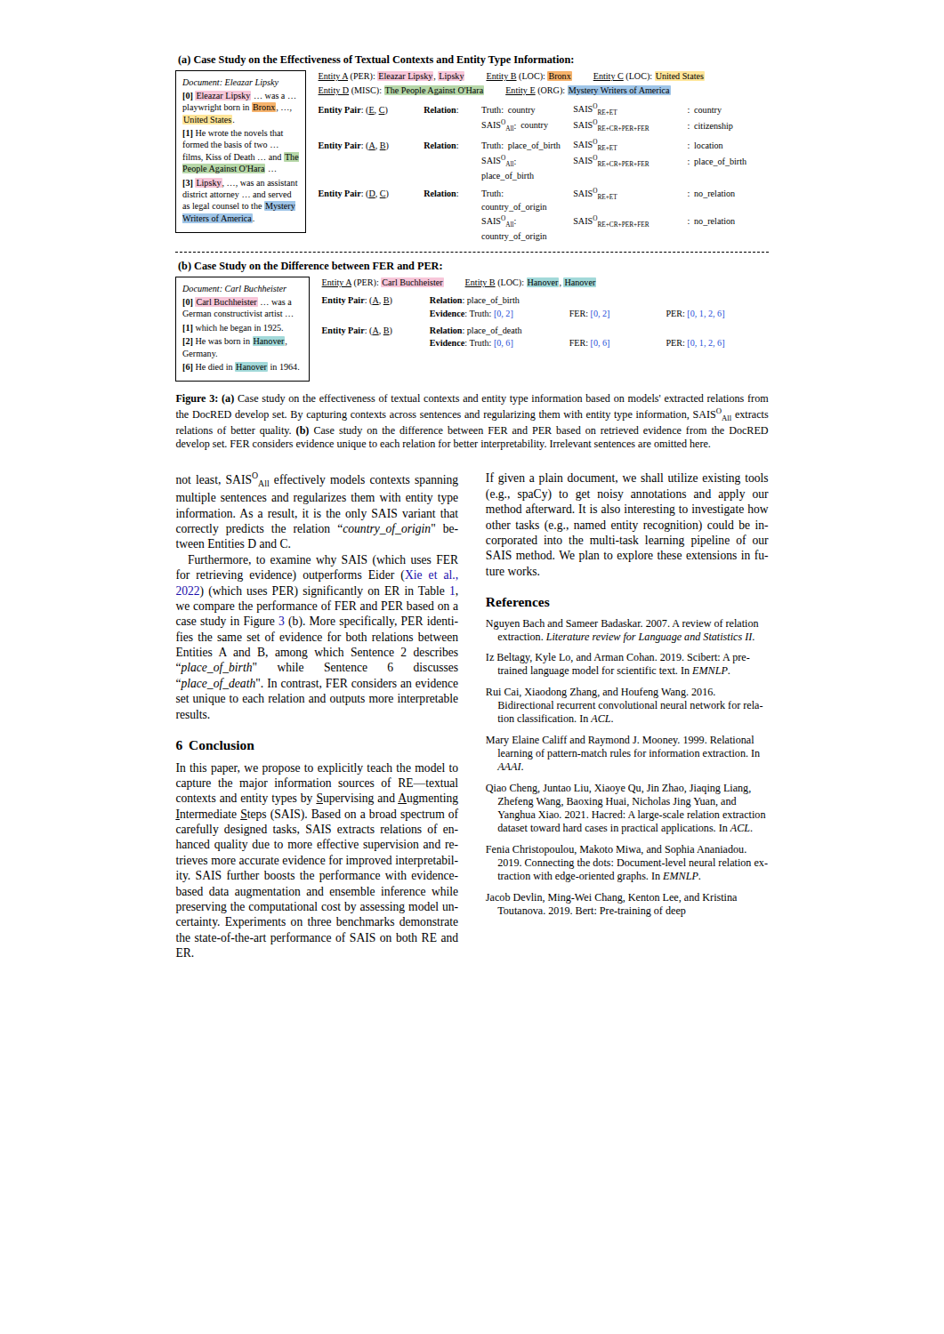(a) Case Study on the Effectiveness of Textual Contexts and Entity Type Information:
Document: Eleazar Lipsky
[0] Eleazar Lipsky … was a … playwright born in Bronx, …, United States.
[1] He wrote the novels that formed the basis of two … films, Kiss of Death … and The People Against O'Hara …
[3] Lipsky, …, was an assistant district attorney … and served as legal counsel to the Mystery Writers of America.
Entity A (PER): Eleazar Lipsky, Lipsky Entity B (LOC): Bronx Entity C (LOC): United States
Entity D (MISC): The People Against O'Hara Entity E (ORG): Mystery Writers of America
Entity Pair: (E, C)
Relation:
Truth: country
SAISORE+ET
: country
SAISOAll: country
SAISORE+CR+PER+FER
: citizenship
Entity Pair: (A, B)
Relation:
Truth: place_of_birth
SAISORE+ET
: location
SAISOAll: place_of_birth
SAISORE+CR+PER+FER
: place_of_birth
Entity Pair: (D, C)
Relation:
Truth: country_of_origin
SAISORE+ET
: no_relation
SAISOAll: country_of_origin
SAISORE+CR+PER+FER
: no_relation
(b) Case Study on the Difference between FER and PER:
Document: Carl Buchheister
[0] Carl Buchheister … was a German constructivist artist …
[1] which he began in 1925.
[2] He was born in Hanover, Germany.
[6] He died in Hanover in 1964.
Entity A (PER): Carl Buchheister Entity B (LOC): Hanover, Hanover
Entity Pair: (A, B)
Relation: place_of_birth
Evidence: Truth: [0, 2]
FER: [0, 2]
PER: [0, 1, 2, 6]
Entity Pair: (A, B)
Relation: place_of_death
Evidence: Truth: [0, 6]
FER: [0, 6]
PER: [0, 1, 2, 6]
Figure 3: (a) Case study on the effectiveness of textual contexts and entity type information based on models' extracted relations from the DocRED develop set. By capturing contexts across sentences and regularizing them with entity type information, SAISOAll extracts relations of better quality. (b) Case study on the difference between FER and PER based on retrieved evidence from the DocRED develop set. FER considers evidence unique to each relation for better interpretability. Irrelevant sentences are omitted here.
not least, SAISOAll effectively models contexts spanning multiple sentences and regularizes them with entity type information. As a result, it is the only SAIS variant that correctly predicts the relation “country_of_origin" between Entities D and C.
Furthermore, to examine why SAIS (which uses FER for retrieving evidence) outperforms Eider (Xie et al., 2022) (which uses PER) significantly on ER in Table 1, we compare the performance of FER and PER based on a case study in Figure 3 (b). More specifically, PER identifies the same set of evidence for both relations between Entities A and B, among which Sentence 2 describes “place_of_birth" while Sentence 6 discusses “place_of_death". In contrast, FER considers an evidence set unique to each relation and outputs more interpretable results.
6 Conclusion
In this paper, we propose to explicitly teach the model to capture the major information sources of RE—textual contexts and entity types by Supervising and Augmenting Intermediate Steps (SAIS). Based on a broad spectrum of carefully designed tasks, SAIS extracts relations of enhanced quality due to more effective supervision and retrieves more accurate evidence for improved interpretability. SAIS further boosts the performance with evidence-based data augmentation and ensemble inference while preserving the computational cost by assessing model uncertainty. Experiments on three benchmarks demonstrate the state-of-the-art performance of SAIS on both RE and ER.
If given a plain document, we shall utilize existing tools (e.g., spaCy) to get noisy annotations and apply our method afterward. It is also interesting to investigate how other tasks (e.g., named entity recognition) could be incorporated into the multi-task learning pipeline of our SAIS method. We plan to explore these extensions in future works.
References
Nguyen Bach and Sameer Badaskar. 2007. A review of relation extraction. Literature review for Language and Statistics II.
Iz Beltagy, Kyle Lo, and Arman Cohan. 2019. Scibert: A pretrained language model for scientific text. In EMNLP.
Rui Cai, Xiaodong Zhang, and Houfeng Wang. 2016. Bidirectional recurrent convolutional neural network for relation classification. In ACL.
Mary Elaine Califf and Raymond J. Mooney. 1999. Relational learning of pattern-match rules for information extraction. In AAAI.
Qiao Cheng, Juntao Liu, Xiaoye Qu, Jin Zhao, Jiaqing Liang, Zhefeng Wang, Baoxing Huai, Nicholas Jing Yuan, and Yanghua Xiao. 2021. Hacred: A large-scale relation extraction dataset toward hard cases in practical applications. In ACL.
Fenia Christopoulou, Makoto Miwa, and Sophia Ananiadou. 2019. Connecting the dots: Document-level neural relation extraction with edge-oriented graphs. In EMNLP.
Jacob Devlin, Ming-Wei Chang, Kenton Lee, and Kristina Toutanova. 2019. Bert: Pre-training of deep